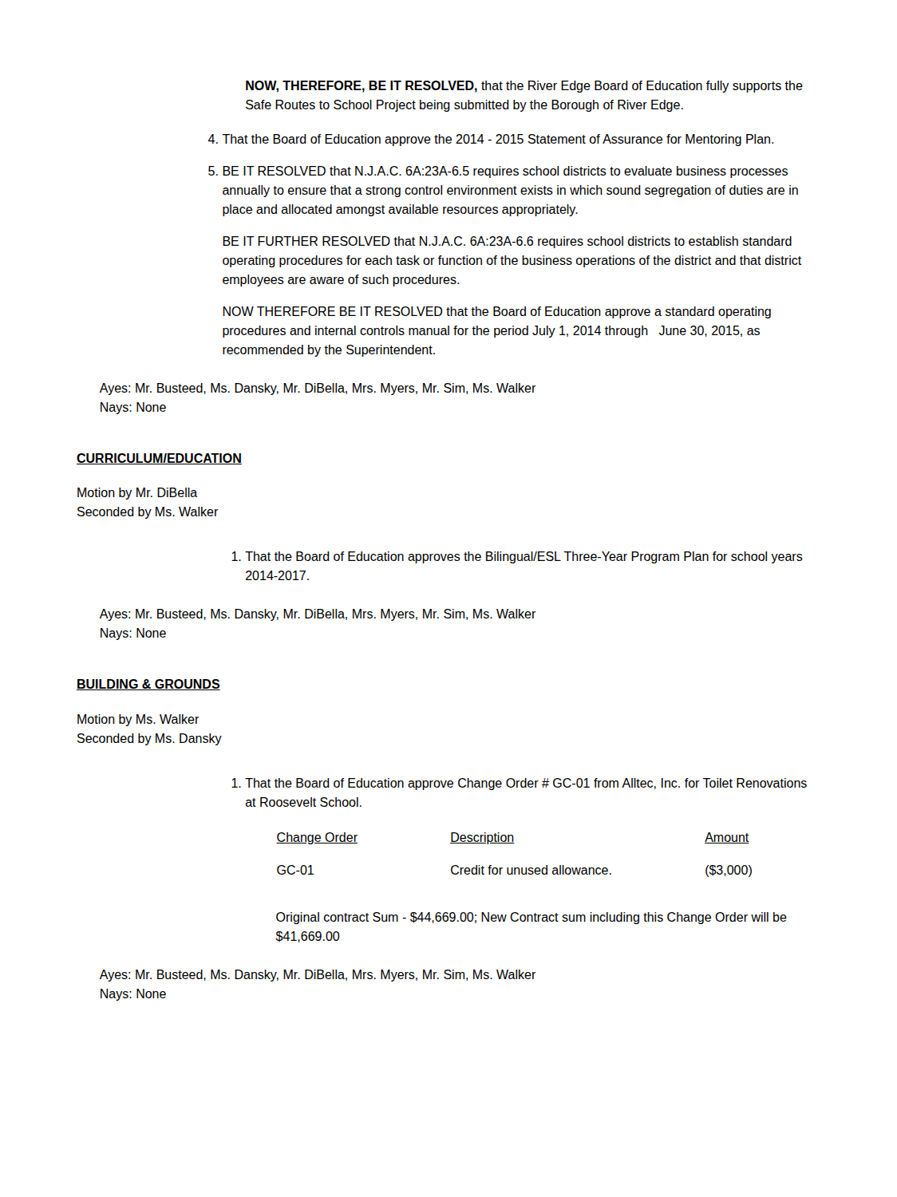NOW, THEREFORE, BE IT RESOLVED, that the River Edge Board of Education fully supports the Safe Routes to School Project being submitted by the Borough of River Edge.
That the Board of Education approve the 2014 - 2015 Statement of Assurance for Mentoring Plan.
BE IT RESOLVED that N.J.A.C. 6A:23A-6.5 requires school districts to evaluate business processes annually to ensure that a strong control environment exists in which sound segregation of duties are in place and allocated amongst available resources appropriately.
BE IT FURTHER RESOLVED that N.J.A.C. 6A:23A-6.6 requires school districts to establish standard operating procedures for each task or function of the business operations of the district and that district employees are aware of such procedures.
NOW THEREFORE BE IT RESOLVED that the Board of Education approve a standard operating procedures and internal controls manual for the period July 1, 2014 through June 30, 2015, as recommended by the Superintendent.
Ayes: Mr. Busteed, Ms. Dansky, Mr. DiBella, Mrs. Myers, Mr. Sim, Ms. Walker
Nays: None
CURRICULUM/EDUCATION
Motion by Mr. DiBella
Seconded by Ms. Walker
That the Board of Education approves the Bilingual/ESL Three-Year Program Plan for school years 2014-2017.
Ayes: Mr. Busteed, Ms. Dansky, Mr. DiBella, Mrs. Myers, Mr. Sim, Ms. Walker
Nays: None
BUILDING & GROUNDS
Motion by Ms. Walker
Seconded by Ms. Dansky
That the Board of Education approve Change Order # GC-01 from Alltec, Inc. for Toilet Renovations at Roosevelt School.
| Change Order | Description | Amount |
| --- | --- | --- |
| GC-01 | Credit for unused allowance. | ($3,000) |
Original contract Sum - $44,669.00; New Contract sum including this Change Order will be $41,669.00
Ayes: Mr. Busteed, Ms. Dansky, Mr. DiBella, Mrs. Myers, Mr. Sim, Ms. Walker
Nays: None